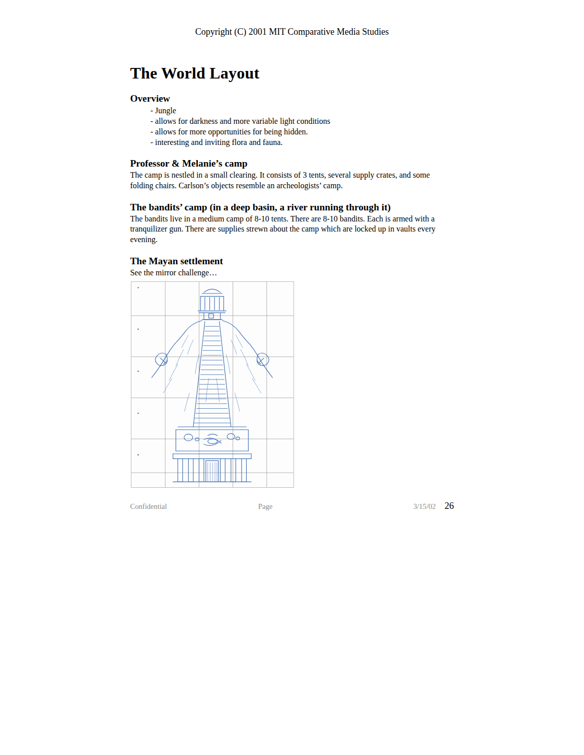Copyright (C) 2001 MIT Comparative Media Studies
The World Layout
Overview
- Jungle
- allows for darkness and more variable light conditions
- allows for more opportunities for being hidden.
- interesting and inviting flora and fauna.
Professor & Melanie’s camp
The camp is nestled in a small clearing. It consists of 3 tents, several supply crates, and some folding chairs. Carlson’s objects resemble an archeologists’ camp.
The bandits’ camp (in a deep basin, a river running through it)
The bandits live in a medium camp of 8-10 tents. There are 8-10 bandits. Each is armed with a tranquilizer gun. There are supplies strewn about the camp which are locked up in vaults every evening.
The Mayan settlement
See the mirror challenge…
Confidential
Page
3/15/02
26